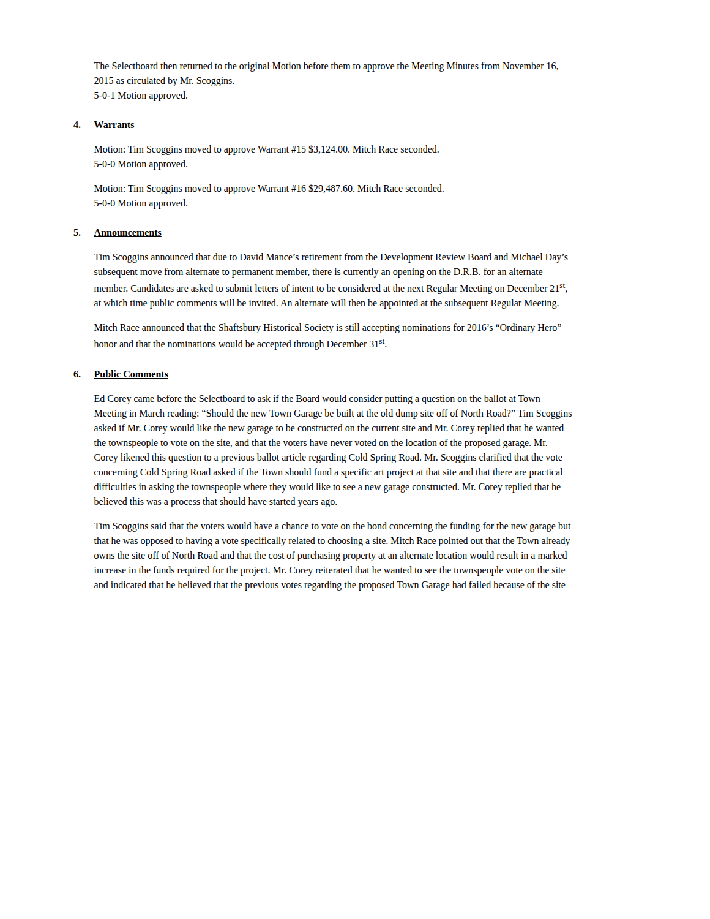The Selectboard then returned to the original Motion before them to approve the Meeting Minutes from November 16, 2015 as circulated by Mr. Scoggins.
5-0-1 Motion approved.
4.
Warrants
Motion: Tim Scoggins moved to approve Warrant #15 $3,124.00. Mitch Race seconded.
5-0-0 Motion approved.
Motion: Tim Scoggins moved to approve Warrant #16 $29,487.60. Mitch Race seconded.
5-0-0 Motion approved.
5.
Announcements
Tim Scoggins announced that due to David Mance’s retirement from the Development Review Board and Michael Day’s subsequent move from alternate to permanent member, there is currently an opening on the D.R.B. for an alternate member. Candidates are asked to submit letters of intent to be considered at the next Regular Meeting on December 21st, at which time public comments will be invited. An alternate will then be appointed at the subsequent Regular Meeting.
Mitch Race announced that the Shaftsbury Historical Society is still accepting nominations for 2016’s “Ordinary Hero” honor and that the nominations would be accepted through December 31st.
6.
Public Comments
Ed Corey came before the Selectboard to ask if the Board would consider putting a question on the ballot at Town Meeting in March reading: “Should the new Town Garage be built at the old dump site off of North Road?” Tim Scoggins asked if Mr. Corey would like the new garage to be constructed on the current site and Mr. Corey replied that he wanted the townspeople to vote on the site, and that the voters have never voted on the location of the proposed garage. Mr. Corey likened this question to a previous ballot article regarding Cold Spring Road. Mr. Scoggins clarified that the vote concerning Cold Spring Road asked if the Town should fund a specific art project at that site and that there are practical difficulties in asking the townspeople where they would like to see a new garage constructed. Mr. Corey replied that he believed this was a process that should have started years ago.
Tim Scoggins said that the voters would have a chance to vote on the bond concerning the funding for the new garage but that he was opposed to having a vote specifically related to choosing a site. Mitch Race pointed out that the Town already owns the site off of North Road and that the cost of purchasing property at an alternate location would result in a marked increase in the funds required for the project. Mr. Corey reiterated that he wanted to see the townspeople vote on the site and indicated that he believed that the previous votes regarding the proposed Town Garage had failed because of the site